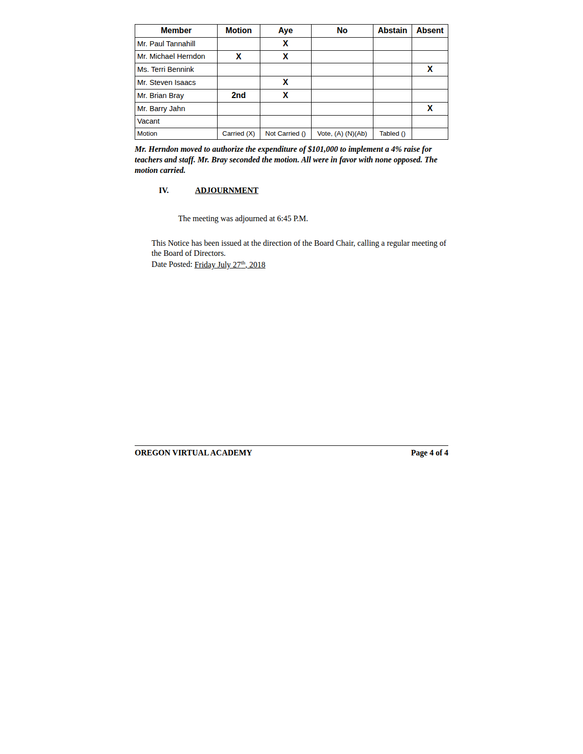| Member | Motion | Aye | No | Abstain | Absent |
| --- | --- | --- | --- | --- | --- |
| Mr. Paul Tannahill | | X | | | |
| Mr. Michael Herndon | X | X | | | |
| Ms. Terri Bennink | | | | | X |
| Mr. Steven Isaacs | | X | | | |
| Mr. Brian Bray | 2nd | X | | | |
| Mr. Barry Jahn | | | | | X |
| Vacant | | | | | |
| Motion | Carried (X) | Not Carried () | Vote, (A) (N)(Ab) | Tabled () | |
Mr. Herndon moved to authorize the expenditure of $101,000 to implement a 4% raise for teachers and staff. Mr. Bray seconded the motion. All were in favor with none opposed. The motion carried.
IV. ADJOURNMENT
The meeting was adjourned at 6:45 P.M.
This Notice has been issued at the direction of the Board Chair, calling a regular meeting of the Board of Directors.
Date Posted: Friday July 27th, 2018
OREGON VIRTUAL ACADEMY Page 4 of 4